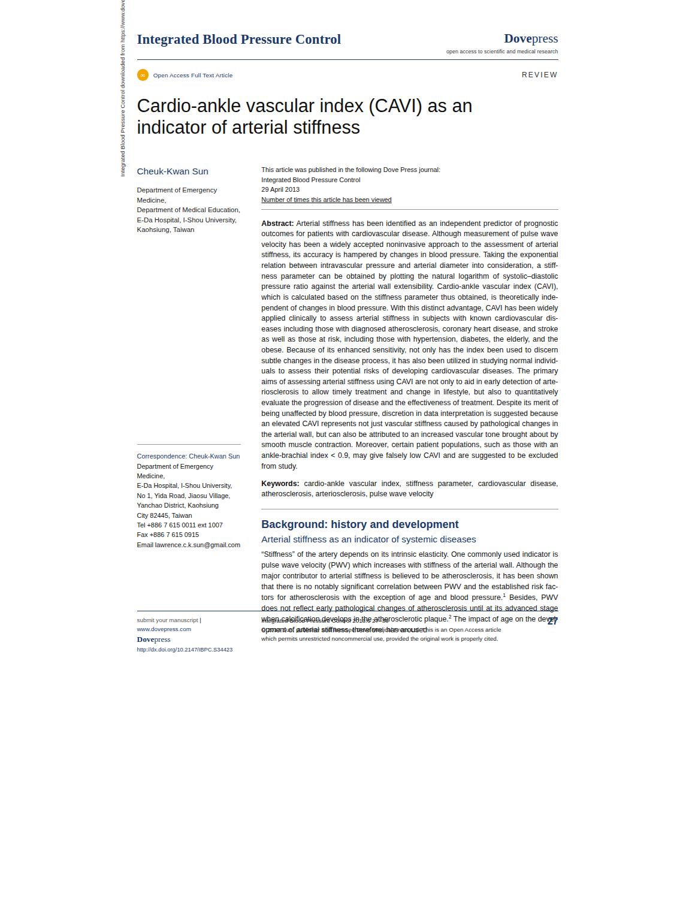Integrated Blood Pressure Control
Dovepress
open access to scientific and medical research
∞
Open Access Full Text Article
Review
Cardio-ankle vascular index (CAVI) as an indicator of arterial stiffness
Cheuk-Kwan Sun
Department of Emergency Medicine,
Department of Medical Education,
E-Da Hospital, I-Shou University,
Kaohsiung, Taiwan
This article was published in the following Dove Press journal:
Integrated Blood Pressure Control
29 April 2013
Number of times this article has been viewed
Abstract: Arterial stiffness has been identified as an independent predictor of prognostic outcomes for patients with cardiovascular disease. Although measurement of pulse wave velocity has been a widely accepted noninvasive approach to the assessment of arterial stiffness, its accuracy is hampered by changes in blood pressure. Taking the exponential relation between intravascular pressure and arterial diameter into consideration, a stiffness parameter can be obtained by plotting the natural logarithm of systolic–diastolic pressure ratio against the arterial wall extensibility. Cardio-ankle vascular index (CAVI), which is calculated based on the stiffness parameter thus obtained, is theoretically independent of changes in blood pressure. With this distinct advantage, CAVI has been widely applied clinically to assess arterial stiffness in subjects with known cardiovascular diseases including those with diagnosed atherosclerosis, coronary heart disease, and stroke as well as those at risk, including those with hypertension, diabetes, the elderly, and the obese. Because of its enhanced sensitivity, not only has the index been used to discern subtle changes in the disease process, it has also been utilized in studying normal individuals to assess their potential risks of developing cardiovascular diseases. The primary aims of assessing arterial stiffness using CAVI are not only to aid in early detection of arteriosclerosis to allow timely treatment and change in lifestyle, but also to quantitatively evaluate the progression of disease and the effectiveness of treatment. Despite its merit of being unaffected by blood pressure, discretion in data interpretation is suggested because an elevated CAVI represents not just vascular stiffness caused by pathological changes in the arterial wall, but can also be attributed to an increased vascular tone brought about by smooth muscle contraction. Moreover, certain patient populations, such as those with an ankle-brachial index < 0.9, may give falsely low CAVI and are suggested to be excluded from study.
Keywords: cardio-ankle vascular index, stiffness parameter, cardiovascular disease, atherosclerosis, arteriosclerosis, pulse wave velocity
Background: history and development
Arterial stiffness as an indicator of systemic diseases
“Stiffness” of the artery depends on its intrinsic elasticity. One commonly used indicator is pulse wave velocity (PWV) which increases with stiffness of the arterial wall. Although the major contributor to arterial stiffness is believed to be atherosclerosis, it has been shown that there is no notably significant correlation between PWV and the established risk factors for atherosclerosis with the exception of age and blood pressure.1 Besides, PWV does not reflect early pathological changes of atherosclerosis until at its advanced stage when calcification develops in the atherosclerotic plaque.2 The impact of age on the development of arterial stiffness, therefore, has aroused
Correspondence: Cheuk-Kwan Sun
Department of Emergency Medicine,
E-Da Hospital, I-Shou University,
No 1, Yida Road, Jiaosu Village,
Yanchao District, Kaohsiung
City 82445, Taiwan
Tel +886 7 615 0011 ext 1007
Fax +886 7 615 0915
Email lawrence.c.k.sun@gmail.com
Integrated Blood Pressure Control downloaded from https://www.dovepress.com/ on 30-Jun-2022
For personal use only.
submit your manuscript | www.dovepress.com
Dovepress
http://dx.doi.org/10.2147/IBPC.S34423
Integrated Blood Pressure Control 2013:6 27–38
© 2013 Sun, publisher and licensee Dove Medical Press Ltd. This is an Open Access article
which permits unrestricted noncommercial use, provided the original work is properly cited.
27